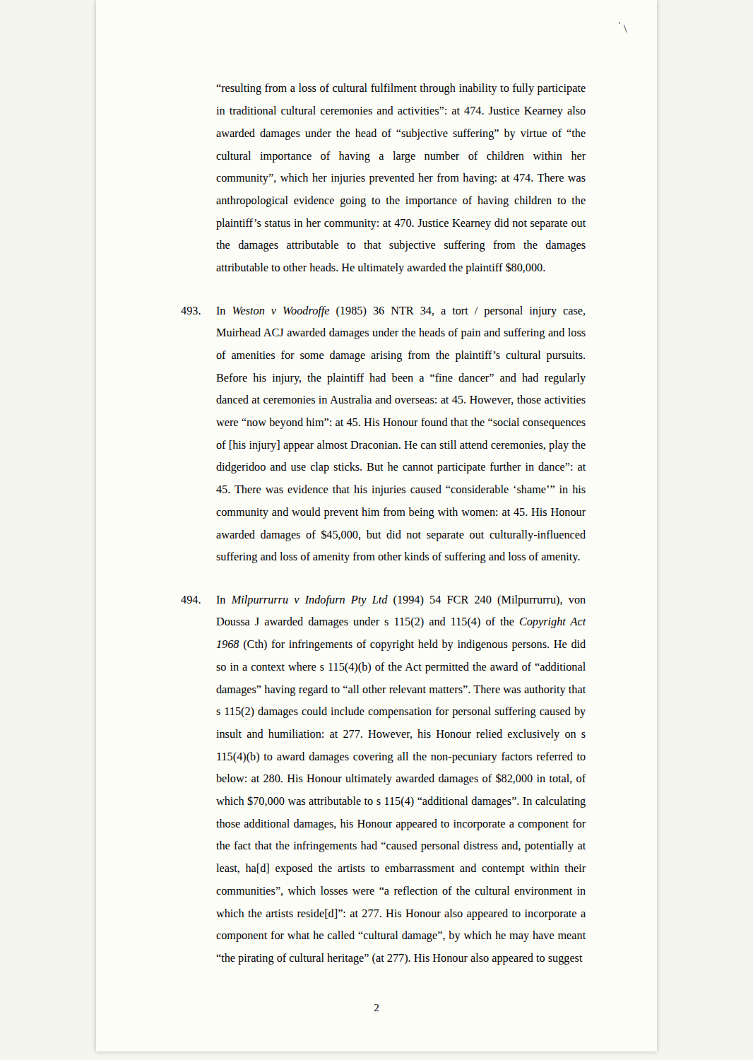'\
“resulting from a loss of cultural fulfilment through inability to fully participate in traditional cultural ceremonies and activities”: at 474. Justice Kearney also awarded damages under the head of “subjective suffering” by virtue of “the cultural importance of having a large number of children within her community”, which her injuries prevented her from having: at 474. There was anthropological evidence going to the importance of having children to the plaintiff’s status in her community: at 470. Justice Kearney did not separate out the damages attributable to that subjective suffering from the damages attributable to other heads. He ultimately awarded the plaintiff $80,000.
493.
In Weston v Woodroffe (1985) 36 NTR 34, a tort / personal injury case, Muirhead ACJ awarded damages under the heads of pain and suffering and loss of amenities for some damage arising from the plaintiff’s cultural pursuits. Before his injury, the plaintiff had been a “fine dancer” and had regularly danced at ceremonies in Australia and overseas: at 45. However, those activities were “now beyond him”: at 45. His Honour found that the “social consequences of [his injury] appear almost Draconian. He can still attend ceremonies, play the didgeridoo and use clap sticks. But he cannot participate further in dance”: at 45. There was evidence that his injuries caused “considerable ‘shame’” in his community and would prevent him from being with women: at 45. His Honour awarded damages of $45,000, but did not separate out culturally-influenced suffering and loss of amenity from other kinds of suffering and loss of amenity.
494.
In Milpurrurru v Indofurn Pty Ltd (1994) 54 FCR 240 (Milpurrurru), von Doussa J awarded damages under s 115(2) and 115(4) of the Copyright Act 1968 (Cth) for infringements of copyright held by indigenous persons. He did so in a context where s 115(4)(b) of the Act permitted the award of “additional damages” having regard to “all other relevant matters”. There was authority that s 115(2) damages could include compensation for personal suffering caused by insult and humiliation: at 277. However, his Honour relied exclusively on s 115(4)(b) to award damages covering all the non-pecuniary factors referred to below: at 280. His Honour ultimately awarded damages of $82,000 in total, of which $70,000 was attributable to s 115(4) “additional damages”. In calculating those additional damages, his Honour appeared to incorporate a component for the fact that the infringements had “caused personal distress and, potentially at least, ha[d] exposed the artists to embarrassment and contempt within their communities”, which losses were “a reflection of the cultural environment in which the artists reside[d]”: at 277. His Honour also appeared to incorporate a component for what he called “cultural damage”, by which he may have meant “the pirating of cultural heritage” (at 277). His Honour also appeared to suggest
2